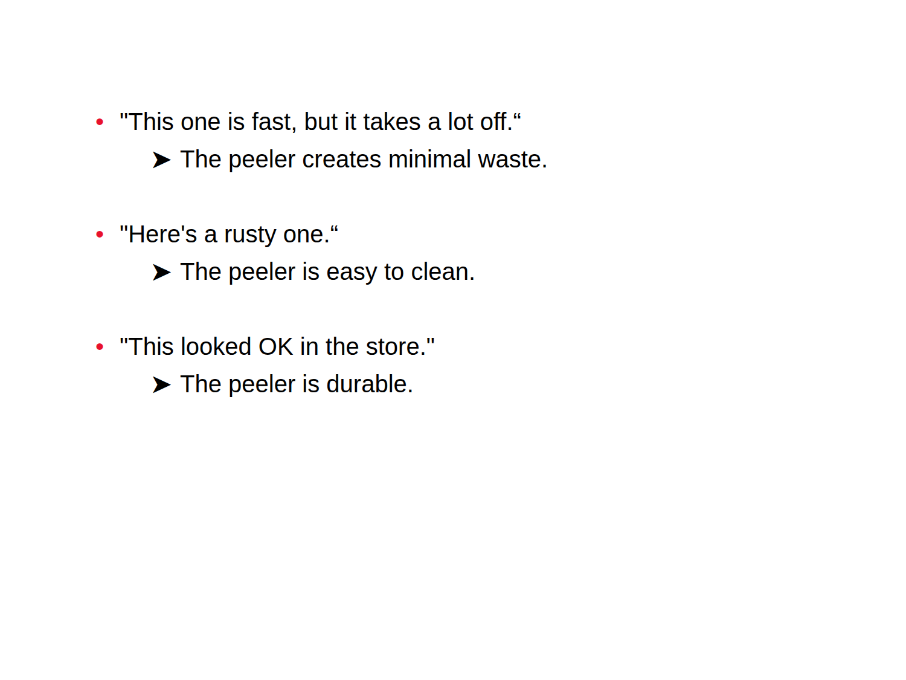"This one is fast, but it takes a lot off.“ ➤The peeler creates minimal waste.
"Here's a rusty one.“ ➤The peeler is easy to clean.
"This looked OK in the store." ➤The peeler is durable.